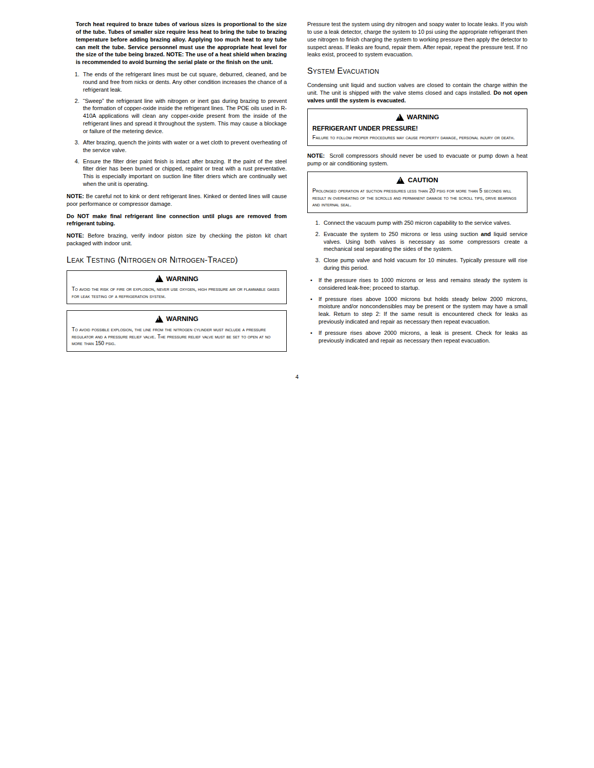Torch heat required to braze tubes of various sizes is proportional to the size of the tube. Tubes of smaller size require less heat to bring the tube to brazing temperature before adding brazing alloy. Applying too much heat to any tube can melt the tube. Service personnel must use the appropriate heat level for the size of the tube being brazed. NOTE: The use of a heat shield when brazing is recommended to avoid burning the serial plate or the finish on the unit.
The ends of the refrigerant lines must be cut square, deburred, cleaned, and be round and free from nicks or dents. Any other condition increases the chance of a refrigerant leak.
“Sweep” the refrigerant line with nitrogen or inert gas during brazing to prevent the formation of copper-oxide inside the refrigerant lines. The POE oils used in R-410A applications will clean any copper-oxide present from the inside of the refrigerant lines and spread it throughout the system. This may cause a blockage or failure of the metering device.
After brazing, quench the joints with water or a wet cloth to prevent overheating of the service valve.
Ensure the filter drier paint finish is intact after brazing. If the paint of the steel filter drier has been burned or chipped, repaint or treat with a rust preventative. This is especially important on suction line filter driers which are continually wet when the unit is operating.
NOTE: Be careful not to kink or dent refrigerant lines. Kinked or dented lines will cause poor performance or compressor damage.
Do NOT make final refrigerant line connection until plugs are removed from refrigerant tubing.
NOTE: Before brazing, verify indoor piston size by checking the piston kit chart packaged with indoor unit.
LEAK TESTING (NITROGEN OR NITROGEN-TRACED)
WARNING
To avoid the risk of fire or explosion, never use oxygen, high pressure air or flammable gases for leak testing of a refrigeration system.
WARNING
To avoid possible explosion, the line from the nitrogen cylinder must include a pressure regulator and a pressure relief valve. The pressure relief valve must be set to open at no more than 150 psig.
Pressure test the system using dry nitrogen and soapy water to locate leaks. If you wish to use a leak detector, charge the system to 10 psi using the appropriate refrigerant then use nitrogen to finish charging the system to working pressure then apply the detector to suspect areas. If leaks are found, repair them. After repair, repeat the pressure test. If no leaks exist, proceed to system evacuation.
SYSTEM EVACUATION
Condensing unit liquid and suction valves are closed to contain the charge within the unit. The unit is shipped with the valve stems closed and caps installed. Do not open valves until the system is evacuated.
WARNING
REFRIGERANT UNDER PRESSURE!
Failure to follow proper procedures may cause property damage, personal injury or death.
NOTE: Scroll compressors should never be used to evacuate or pump down a heat pump or air conditioning system.
CAUTION
Prolonged operation at suction pressures less than 20 psig for more than 5 seconds will result in overheating of the scrolls and permanent damage to the scroll tips, drive bearings and internal seal.
Connect the vacuum pump with 250 micron capability to the service valves.
Evacuate the system to 250 microns or less using suction and liquid service valves. Using both valves is necessary as some compressors create a mechanical seal separating the sides of the system.
Close pump valve and hold vacuum for 10 minutes. Typically pressure will rise during this period.
If the pressure rises to 1000 microns or less and remains steady the system is considered leak-free; proceed to startup.
If pressure rises above 1000 microns but holds steady below 2000 microns, moisture and/or noncondensibles may be present or the system may have a small leak. Return to step 2: If the same result is encountered check for leaks as previously indicated and repair as necessary then repeat evacuation.
If pressure rises above 2000 microns, a leak is present. Check for leaks as previously indicated and repair as necessary then repeat evacuation.
4